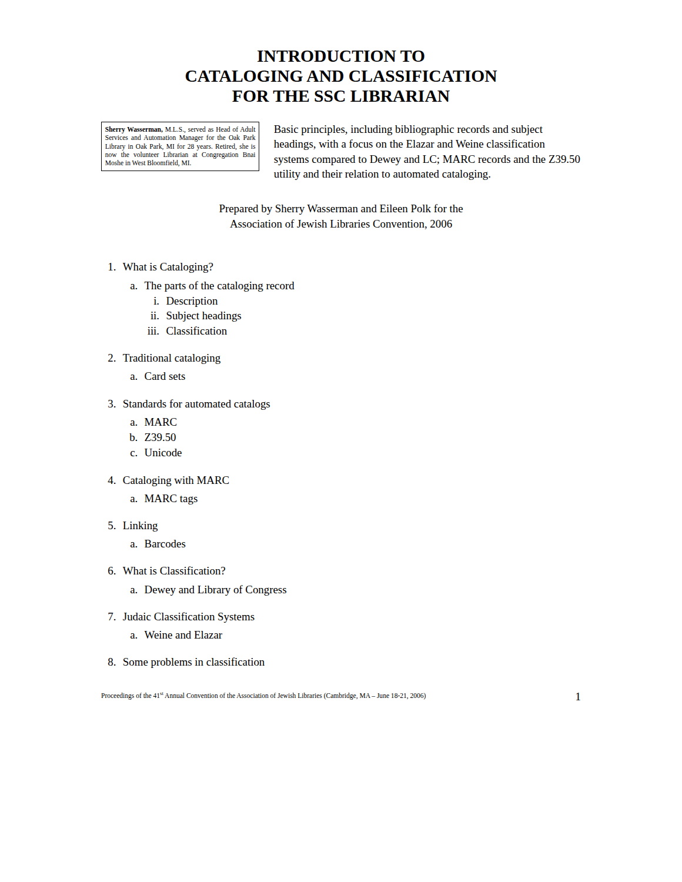INTRODUCTION TO
CATALOGING AND CLASSIFICATION
FOR THE SSC LIBRARIAN
Sherry Wasserman, M.L.S., served as Head of Adult Services and Automation Manager for the Oak Park Library in Oak Park, MI for 28 years. Retired, she is now the volunteer Librarian at Congregation Bnai Moshe in West Bloomfield, MI.
Basic principles, including bibliographic records and subject headings, with a focus on the Elazar and Weine classification systems compared to Dewey and LC; MARC records and the Z39.50 utility and their relation to automated cataloging.
Prepared by Sherry Wasserman and Eileen Polk for the
Association of Jewish Libraries Convention, 2006
What is Cataloging?
The parts of the cataloging record
Description
Subject headings
Classification
Traditional cataloging
Card sets
Standards for automated catalogs
MARC
Z39.50
Unicode
Cataloging with MARC
MARC tags
Linking
Barcodes
What is Classification?
Dewey and Library of Congress
Judaic Classification Systems
Weine and Elazar
Some problems in classification
Proceedings of the 41st Annual Convention of the Association of Jewish Libraries (Cambridge, MA – June 18-21, 2006) 1